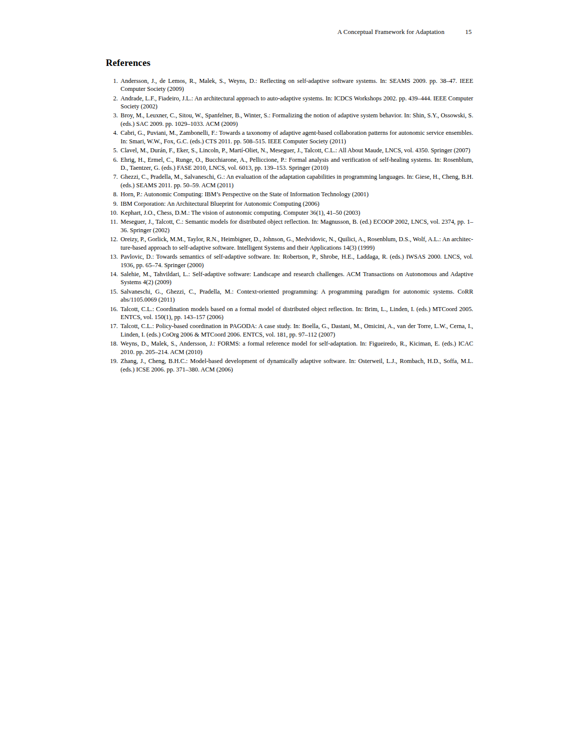A Conceptual Framework for Adaptation 15
References
Andersson, J., de Lemos, R., Malek, S., Weyns, D.: Reflecting on self-adaptive software systems. In: SEAMS 2009. pp. 38–47. IEEE Computer Society (2009)
Andrade, L.F., Fiadeiro, J.L.: An architectural approach to auto-adaptive systems. In: ICDCS Workshops 2002. pp. 439–444. IEEE Computer Society (2002)
Broy, M., Leuxner, C., Sitou, W., Spanfelner, B., Winter, S.: Formalizing the notion of adaptive system behavior. In: Shin, S.Y., Ossowski, S. (eds.) SAC 2009. pp. 1029–1033. ACM (2009)
Cabri, G., Puviani, M., Zambonelli, F.: Towards a taxonomy of adaptive agent-based collaboration patterns for autonomic service ensembles. In: Smari, W.W., Fox, G.C. (eds.) CTS 2011. pp. 508–515. IEEE Computer Society (2011)
Clavel, M., Durán, F., Eker, S., Lincoln, P., Martí-Oliet, N., Meseguer, J., Talcott, C.L.: All About Maude, LNCS, vol. 4350. Springer (2007)
Ehrig, H., Ermel, C., Runge, O., Bucchiarone, A., Pelliccione, P.: Formal analysis and verification of self-healing systems. In: Rosenblum, D., Taentzer, G. (eds.) FASE 2010, LNCS, vol. 6013, pp. 139–153. Springer (2010)
Ghezzi, C., Pradella, M., Salvaneschi, G.: An evaluation of the adaptation capabilities in programming languages. In: Giese, H., Cheng, B.H. (eds.) SEAMS 2011. pp. 50–59. ACM (2011)
Horn, P.: Autonomic Computing: IBM’s Perspective on the State of Information Technology (2001)
IBM Corporation: An Architectural Blueprint for Autonomic Computing (2006)
Kephart, J.O., Chess, D.M.: The vision of autonomic computing. Computer 36(1), 41–50 (2003)
Meseguer, J., Talcott, C.: Semantic models for distributed object reflection. In: Magnusson, B. (ed.) ECOOP 2002, LNCS, vol. 2374, pp. 1–36. Springer (2002)
Oreizy, P., Gorlick, M.M., Taylor, R.N., Heimbigner, D., Johnson, G., Medvidovic, N., Quilici, A., Rosenblum, D.S., Wolf, A.L.: An architecture-based approach to self-adaptive software. Intelligent Systems and their Applications 14(3) (1999)
Pavlovic, D.: Towards semantics of self-adaptive software. In: Robertson, P., Shrobe, H.E., Laddaga, R. (eds.) IWSAS 2000. LNCS, vol. 1936, pp. 65–74. Springer (2000)
Salehie, M., Tahvildari, L.: Self-adaptive software: Landscape and research challenges. ACM Transactions on Autonomous and Adaptive Systems 4(2) (2009)
Salvaneschi, G., Ghezzi, C., Pradella, M.: Context-oriented programming: A programming paradigm for autonomic systems. CoRR abs/1105.0069 (2011)
Talcott, C.L.: Coordination models based on a formal model of distributed object reflection. In: Brim, L., Linden, I. (eds.) MTCoord 2005. ENTCS, vol. 150(1), pp. 143–157 (2006)
Talcott, C.L.: Policy-based coordination in PAGODA: A case study. In: Boella, G., Dastani, M., Omicini, A., van der Torre, L.W., Cerna, I., Linden, I. (eds.) CoOrg 2006 & MTCoord 2006. ENTCS, vol. 181, pp. 97–112 (2007)
Weyns, D., Malek, S., Andersson, J.: FORMS: a formal reference model for self-adaptation. In: Figueiredo, R., Kiciman, E. (eds.) ICAC 2010. pp. 205–214. ACM (2010)
Zhang, J., Cheng, B.H.C.: Model-based development of dynamically adaptive software. In: Osterweil, L.J., Rombach, H.D., Soffa, M.L. (eds.) ICSE 2006. pp. 371–380. ACM (2006)